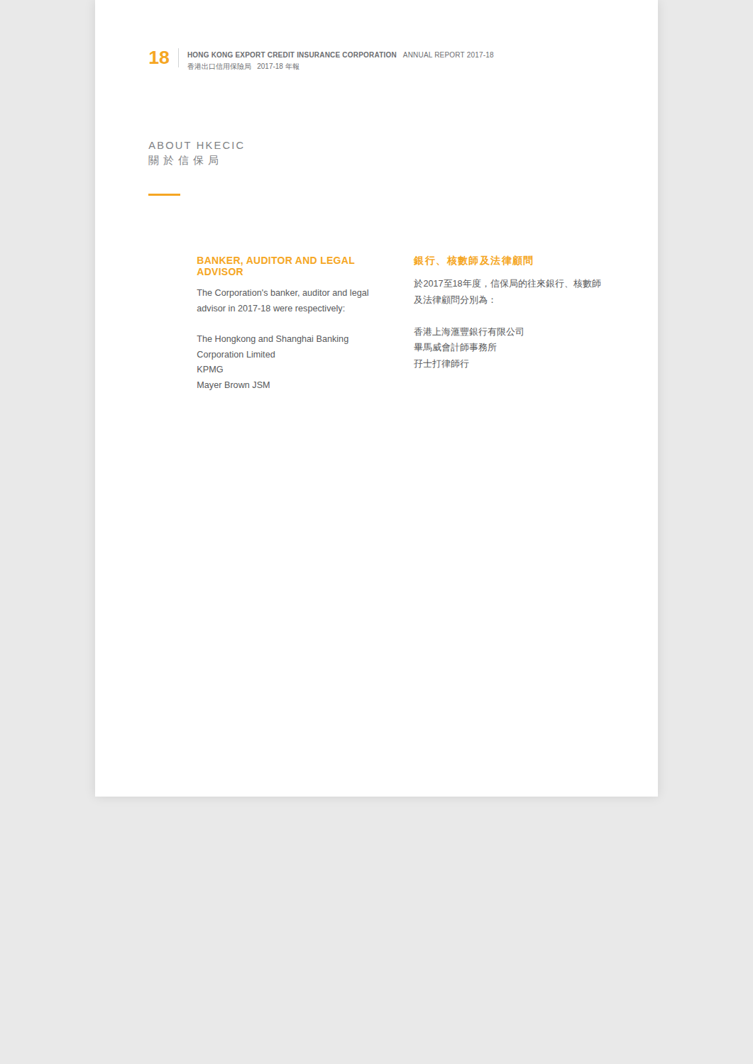18
HONG KONG EXPORT CREDIT INSURANCE CORPORATION ANNUAL REPORT 2017-18
香港出口信用保險局 2017-18 年報
About HKECIC
關於信保局
BANKER, AUDITOR AND LEGAL ADVISOR
The Corporation's banker, auditor and legal advisor in 2017-18 were respectively:
The Hongkong and Shanghai Banking Corporation Limited
KPMG
Mayer Brown JSM
銀行、核數師及法律顧問
於2017至18年度，信保局的往來銀行、核數師及法律顧問分別為：
香港上海滙豐銀行有限公司
畢馬威會計師事務所
孖士打律師行